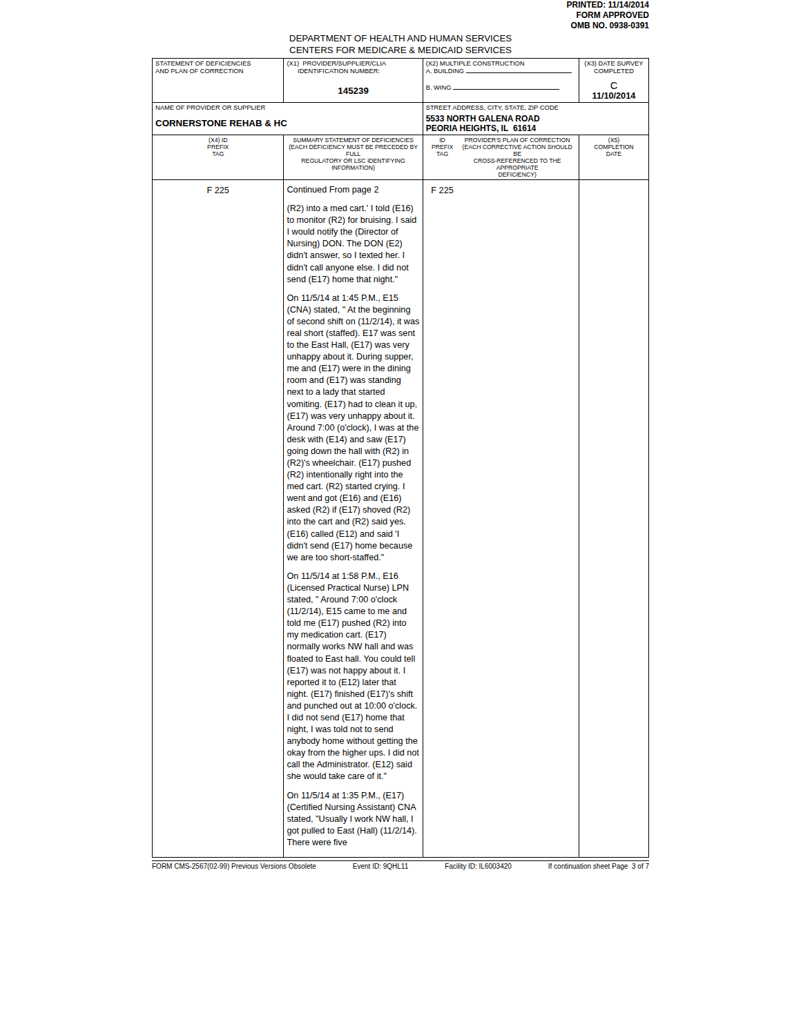PRINTED: 11/14/2014
FORM APPROVED
OMB NO. 0938-0391
DEPARTMENT OF HEALTH AND HUMAN SERVICES
CENTERS FOR MEDICARE & MEDICAID SERVICES
| STATEMENT OF DEFICIENCIES AND PLAN OF CORRECTION | (X1) PROVIDER/SUPPLIER/CLIA IDENTIFICATION NUMBER: 145239 | (X2) MULTIPLE CONSTRUCTION A. BUILDING B. WING | (X3) DATE SURVEY COMPLETED C 11/10/2014 |
| NAME OF PROVIDER OR SUPPLIER CORNERSTONE REHAB & HC | STREET ADDRESS, CITY, STATE, ZIP CODE 5533 NORTH GALENA ROAD PEORIA HEIGHTS, IL 61614 |
| (X4) ID PREFIX TAG | SUMMARY STATEMENT OF DEFICIENCIES (EACH DEFICIENCY MUST BE PRECEDED BY FULL REGULATORY OR LSC IDENTIFYING INFORMATION) | ID PREFIX TAG PROVIDER'S PLAN OF CORRECTION (EACH CORRECTIVE ACTION SHOULD BE CROSS-REFERENCED TO THE APPROPRIATE DEFICIENCY) | (X5) COMPLETION DATE |
| F 225 | Continued From page 2 (R2) into a med cart.' I told (E16) to monitor (R2) for bruising. I said I would notify the (Director of Nursing) DON. The DON (E2) didn't answer, so I texted her. I didn't call anyone else. I did not send (E17) home that night." On 11/5/14 at 1:45 P.M., E15 (CNA) stated, " At the beginning of second shift on (11/2/14), it was real short (staffed). E17 was sent to the East Hall, (E17) was very unhappy about it. During supper, me and (E17) were in the dining room and (E17) was standing next to a lady that started vomiting. (E17) had to clean it up, (E17) was very unhappy about it. Around 7:00 (o'clock), I was at the desk with (E14) and saw (E17) going down the hall with (R2) in (R2)'s wheelchair. (E17) pushed (R2) intentionally right into the med cart. (R2) started crying. I went and got (E16) and (E16) asked (R2) if (E17) shoved (R2) into the cart and (R2) said yes. (E16) called (E12) and said 'I didn't send (E17) home because we are too short-staffed." On 11/5/14 at 1:58 P.M., E16 (Licensed Practical Nurse) LPN stated, " Around 7:00 o'clock (11/2/14), E15 came to me and told me (E17) pushed (R2) into my medication cart. (E17) normally works NW hall and was floated to East hall. You could tell (E17) was not happy about it. I reported it to (E12) later that night. (E17) finished (E17)'s shift and punched out at 10:00 o'clock. I did not send (E17) home that night, I was told not to send anybody home without getting the okay from the higher ups. I did not call the Administrator. (E12) said she would take care of it." On 11/5/14 at 1:35 P.M., (E17) (Certified Nursing Assistant) CNA stated, "Usually I work NW hall, I got pulled to East (Hall) (11/2/14). There were five | F 225 | |
FORM CMS-2567(02-99) Previous Versions Obsolete
Event ID: 9QHL11
Facility ID: IL6003420
If continuation sheet Page 3 of 7